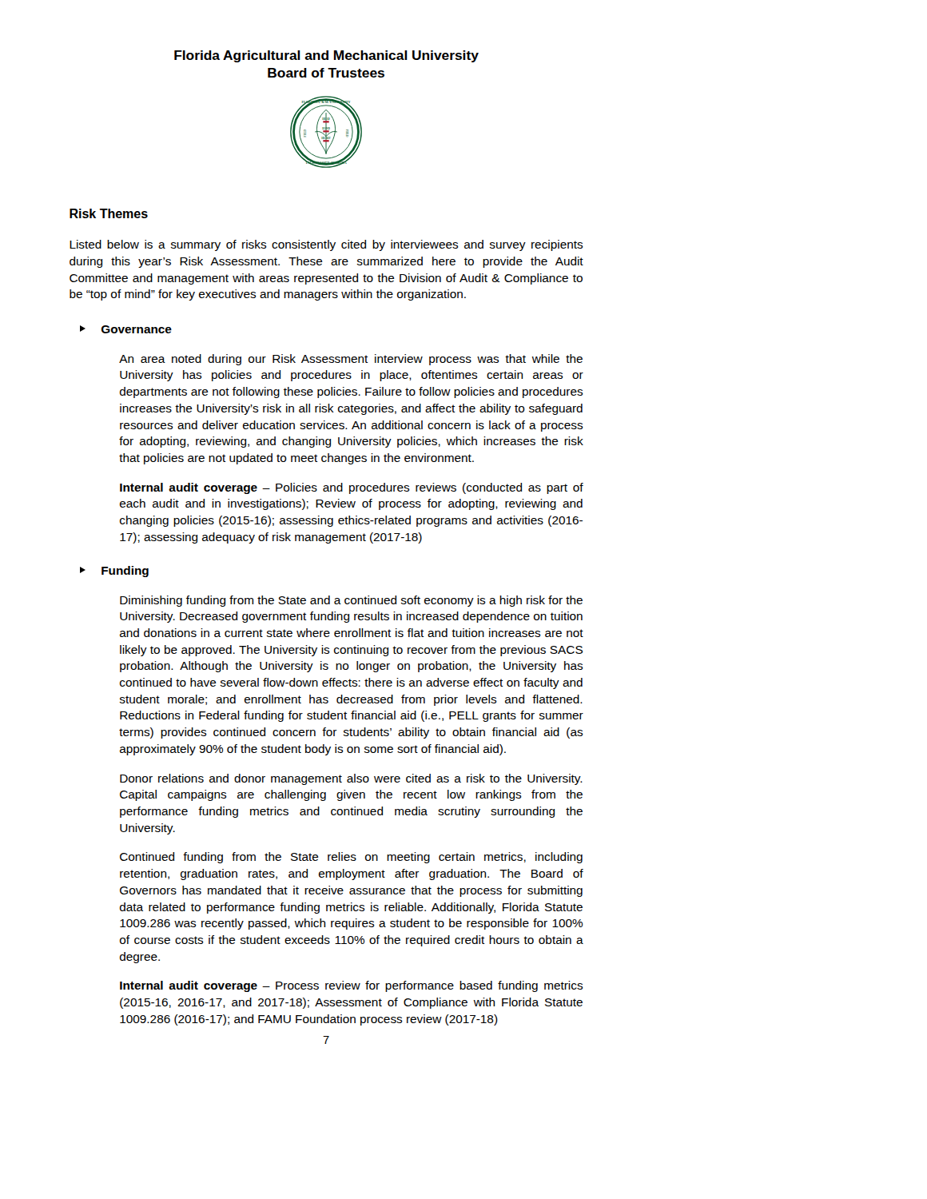Florida Agricultural and Mechanical University
Board of Trustees
FLORIDA A. & M. UNIVERSITY TALLAHASSEE, FLORIDA HEAD HAND HEART FIELD FIELD
Risk Themes
Listed below is a summary of risks consistently cited by interviewees and survey recipients during this year’s Risk Assessment. These are summarized here to provide the Audit Committee and management with areas represented to the Division of Audit & Compliance to be “top of mind” for key executives and managers within the organization.
Governance
An area noted during our Risk Assessment interview process was that while the University has policies and procedures in place, oftentimes certain areas or departments are not following these policies. Failure to follow policies and procedures increases the University’s risk in all risk categories, and affect the ability to safeguard resources and deliver education services. An additional concern is lack of a process for adopting, reviewing, and changing University policies, which increases the risk that policies are not updated to meet changes in the environment.
Internal audit coverage – Policies and procedures reviews (conducted as part of each audit and in investigations); Review of process for adopting, reviewing and changing policies (2015-16); assessing ethics-related programs and activities (2016-17); assessing adequacy of risk management (2017-18)
Funding
Diminishing funding from the State and a continued soft economy is a high risk for the University. Decreased government funding results in increased dependence on tuition and donations in a current state where enrollment is flat and tuition increases are not likely to be approved. The University is continuing to recover from the previous SACS probation. Although the University is no longer on probation, the University has continued to have several flow-down effects: there is an adverse effect on faculty and student morale; and enrollment has decreased from prior levels and flattened. Reductions in Federal funding for student financial aid (i.e., PELL grants for summer terms) provides continued concern for students’ ability to obtain financial aid (as approximately 90% of the student body is on some sort of financial aid).
Donor relations and donor management also were cited as a risk to the University. Capital campaigns are challenging given the recent low rankings from the performance funding metrics and continued media scrutiny surrounding the University.
Continued funding from the State relies on meeting certain metrics, including retention, graduation rates, and employment after graduation. The Board of Governors has mandated that it receive assurance that the process for submitting data related to performance funding metrics is reliable. Additionally, Florida Statute 1009.286 was recently passed, which requires a student to be responsible for 100% of course costs if the student exceeds 110% of the required credit hours to obtain a degree.
Internal audit coverage – Process review for performance based funding metrics (2015-16, 2016-17, and 2017-18); Assessment of Compliance with Florida Statute 1009.286 (2016-17); and FAMU Foundation process review (2017-18)
7